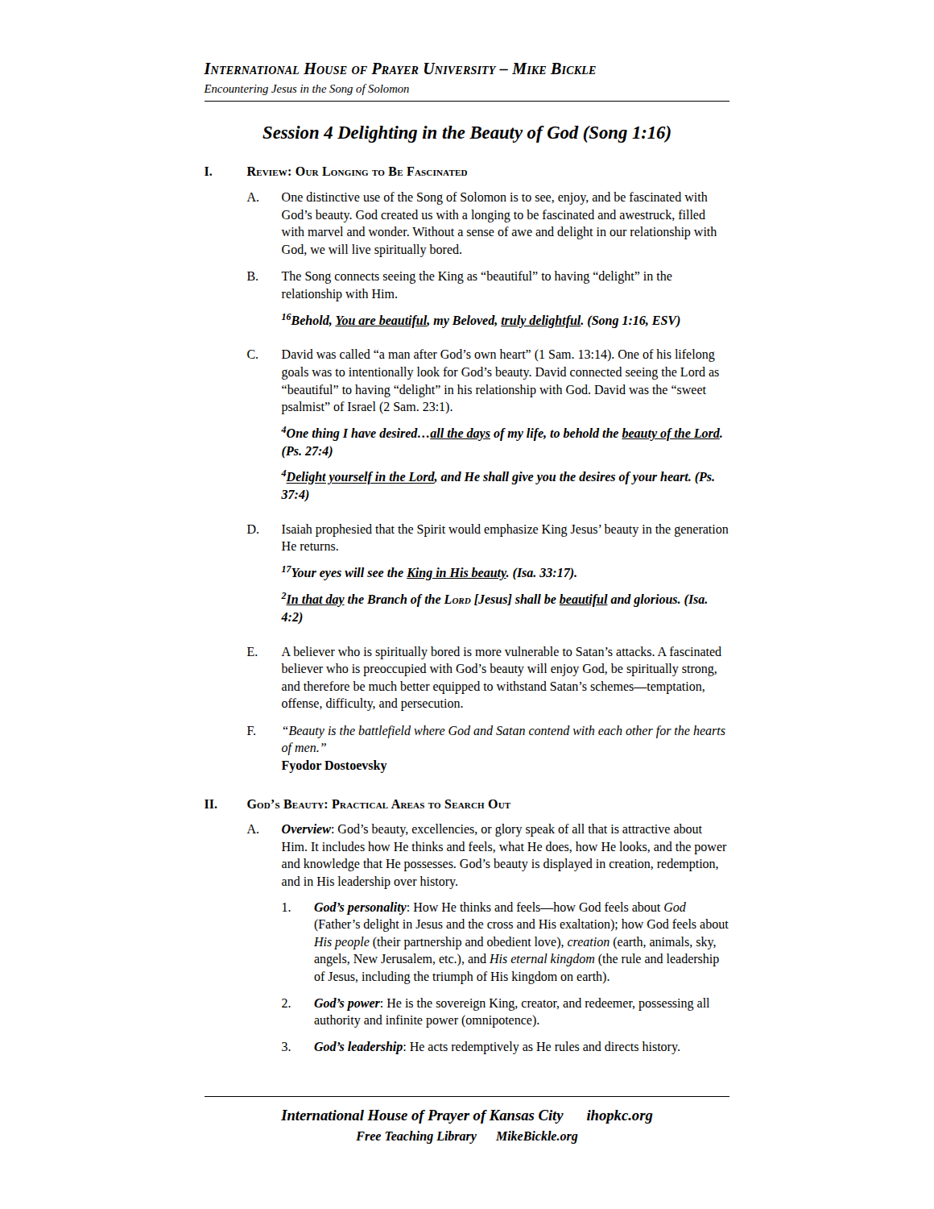International House of Prayer University – Mike Bickle
Encountering Jesus in the Song of Solomon
Session 4 Delighting in the Beauty of God (Song 1:16)
I.
Review: Our Longing to Be Fascinated
A.
One distinctive use of the Song of Solomon is to see, enjoy, and be fascinated with God’s beauty. God created us with a longing to be fascinated and awestruck, filled with marvel and wonder. Without a sense of awe and delight in our relationship with God, we will live spiritually bored.
B.
The Song connects seeing the King as “beautiful” to having “delight” in the relationship with Him.
16Behold, You are beautiful, my Beloved, truly delightful. (Song 1:16, ESV)
C.
David was called “a man after God’s own heart” (1 Sam. 13:14). One of his lifelong goals was to intentionally look for God’s beauty. David connected seeing the Lord as “beautiful” to having “delight” in his relationship with God. David was the “sweet psalmist” of Israel (2 Sam. 23:1).
4One thing I have desired…all the days of my life, to behold the beauty of the Lord. (Ps. 27:4)
4Delight yourself in the Lord, and He shall give you the desires of your heart. (Ps. 37:4)
D.
Isaiah prophesied that the Spirit would emphasize King Jesus’ beauty in the generation He returns.
17Your eyes will see the King in His beauty. (Isa. 33:17).
2In that day the Branch of the Lord [Jesus] shall be beautiful and glorious. (Isa. 4:2)
E.
A believer who is spiritually bored is more vulnerable to Satan’s attacks. A fascinated believer who is preoccupied with God’s beauty will enjoy God, be spiritually strong, and therefore be much better equipped to withstand Satan’s schemes—temptation, offense, difficulty, and persecution.
F.
“Beauty is the battlefield where God and Satan contend with each other for the hearts of men.”
Fyodor Dostoevsky
II.
God’s Beauty: Practical Areas to Search Out
A.
Overview: God’s beauty, excellencies, or glory speak of all that is attractive about Him. It includes how He thinks and feels, what He does, how He looks, and the power and knowledge that He possesses. God’s beauty is displayed in creation, redemption, and in His leadership over history.
1.
God’s personality: How He thinks and feels—how God feels about God (Father’s delight in Jesus and the cross and His exaltation); how God feels about His people (their partnership and obedient love), creation (earth, animals, sky, angels, New Jerusalem, etc.), and His eternal kingdom (the rule and leadership of Jesus, including the triumph of His kingdom on earth).
2.
God’s power: He is the sovereign King, creator, and redeemer, possessing all authority and infinite power (omnipotence).
3.
God’s leadership: He acts redemptively as He rules and directs history.
International House of Prayer of Kansas City ihopkc.org
Free Teaching Library MikeBickle.org